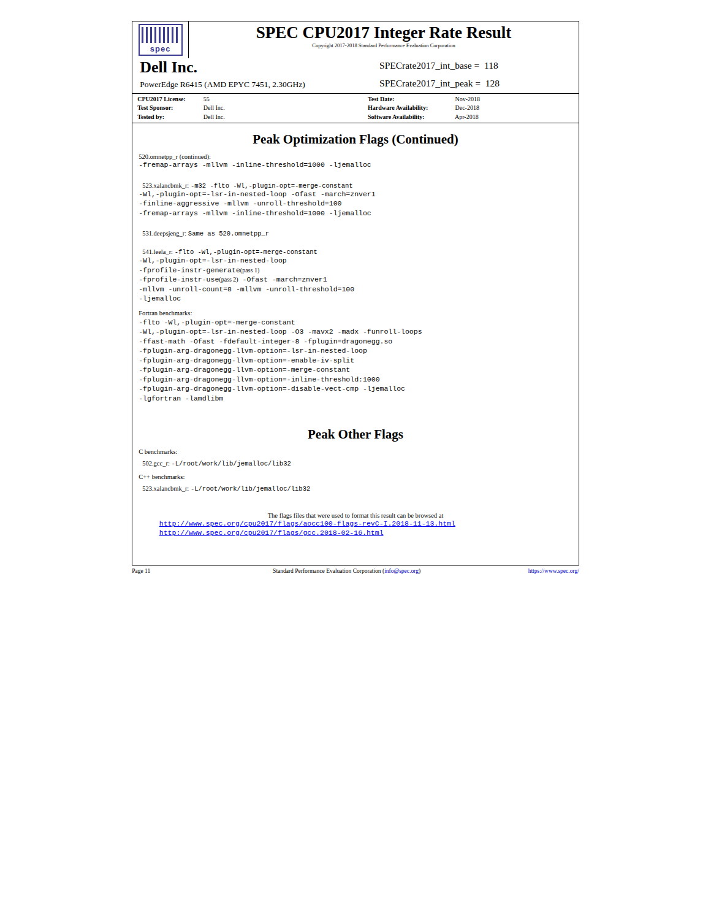spec
SPEC CPU2017 Integer Rate Result
Copyright 2017-2018 Standard Performance Evaluation Corporation
Dell Inc.
SPECrate2017_int_base = 118
PowerEdge R6415 (AMD EPYC 7451, 2.30GHz)
SPECrate2017_int_peak = 128
CPU2017 License: 55
Test Sponsor: Dell Inc.
Tested by: Dell Inc.
Test Date: Nov-2018
Hardware Availability: Dec-2018
Software Availability: Apr-2018
Peak Optimization Flags (Continued)
520.omnetpp_r (continued):
-fremap-arrays -mllvm -inline-threshold=1000 -ljemalloc
523.xalancbmk_r: -m32 -flto -Wl,-plugin-opt=-merge-constant
-Wl,-plugin-opt=-lsr-in-nested-loop -Ofast -march=znver1 -finline-aggressive -mllvm -unroll-threshold=100 -fremap-arrays -mllvm -inline-threshold=1000 -ljemalloc
531.deepsjeng_r: Same as 520.omnetpp_r
541.leela_r: -flto -Wl,-plugin-opt=-merge-constant
-Wl,-plugin-opt=-lsr-in-nested-loop -fprofile-instr-generate(pass 1) -fprofile-instr-use(pass 2) -Ofast -march=znver1 -mllvm -unroll-count=8 -mllvm -unroll-threshold=100 -ljemalloc
Fortran benchmarks:
-flto -Wl,-plugin-opt=-merge-constant -Wl,-plugin-opt=-lsr-in-nested-loop -O3 -mavx2 -madx -funroll-loops -ffast-math -Ofast -fdefault-integer-8 -fplugin=dragonegg.so -fplugin-arg-dragonegg-llvm-option=-lsr-in-nested-loop -fplugin-arg-dragonegg-llvm-option=-enable-iv-split -fplugin-arg-dragonegg-llvm-option=-merge-constant -fplugin-arg-dragonegg-llvm-option=-inline-threshold:1000 -fplugin-arg-dragonegg-llvm-option=-disable-vect-cmp -ljemalloc -lgfortran -lamdlibm
Peak Other Flags
C benchmarks:
502.gcc_r: -L/root/work/lib/jemalloc/lib32
C++ benchmarks:
523.xalancbmk_r: -L/root/work/lib/jemalloc/lib32
The flags files that were used to format this result can be browsed at http://www.spec.org/cpu2017/flags/aocc100-flags-revC-I.2018-11-13.html http://www.spec.org/cpu2017/flags/gcc.2018-02-16.html
Page 11
Standard Performance Evaluation Corporation (info@spec.org)
https://www.spec.org/